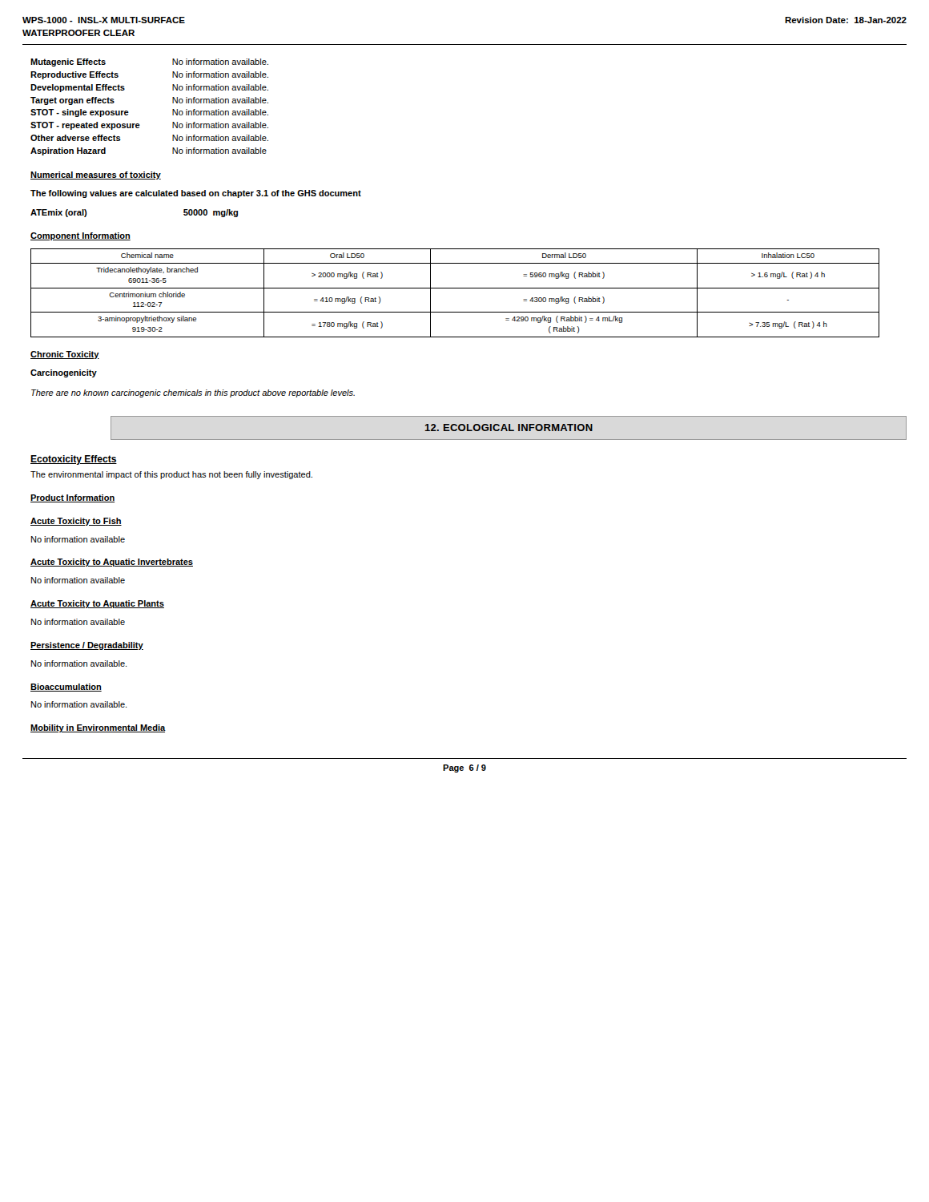WPS-1000 - INSL-X MULTI-SURFACE
WATERPROOFER CLEAR
Revision Date: 18-Jan-2022
| Mutagenic Effects | No information available. |
| Reproductive Effects | No information available. |
| Developmental Effects | No information available. |
| Target organ effects | No information available. |
| STOT - single exposure | No information available. |
| STOT - repeated exposure | No information available. |
| Other adverse effects | No information available. |
| Aspiration Hazard | No information available |
Numerical measures of toxicity
The following values are calculated based on chapter 3.1 of the GHS document
ATEmix (oral)50000 mg/kg
Component Information
| Chemical name | Oral LD50 | Dermal LD50 | Inhalation LC50 |
| --- | --- | --- | --- |
| Tridecanolethoylate, branched 69011-36-5 | > 2000 mg/kg ( Rat ) | = 5960 mg/kg ( Rabbit ) | > 1.6 mg/L ( Rat ) 4 h |
| Centrimonium chloride 112-02-7 | = 410 mg/kg ( Rat ) | = 4300 mg/kg ( Rabbit ) | - |
| 3-aminopropyltriethoxy silane 919-30-2 | = 1780 mg/kg ( Rat ) | = 4290 mg/kg ( Rabbit ) = 4 mL/kg ( Rabbit ) | > 7.35 mg/L ( Rat ) 4 h |
Chronic Toxicity
Carcinogenicity
There are no known carcinogenic chemicals in this product above reportable levels.
12. ECOLOGICAL INFORMATION
Ecotoxicity Effects
The environmental impact of this product has not been fully investigated.
Product Information
Acute Toxicity to Fish
No information available
Acute Toxicity to Aquatic Invertebrates
No information available
Acute Toxicity to Aquatic Plants
No information available
Persistence / Degradability
No information available.
Bioaccumulation
No information available.
Mobility in Environmental Media
Page 6 / 9